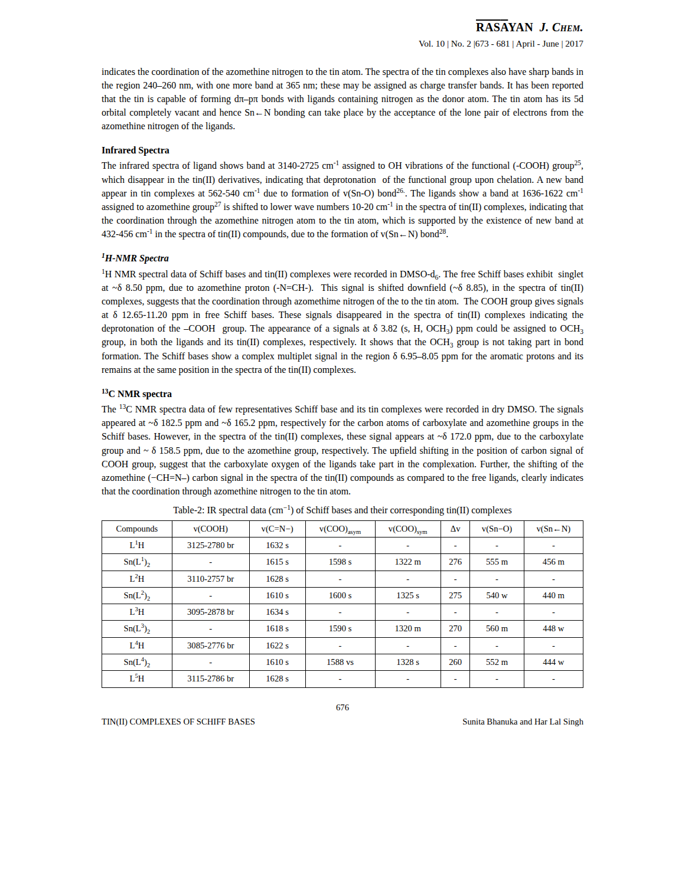RAS AYAN J. Chem.
Vol. 10 | No. 2 |673 - 681 | April - June | 2017
indicates the coordination of the azomethine nitrogen to the tin atom. The spectra of the tin complexes also have sharp bands in the region 240–260 nm, with one more band at 365 nm; these may be assigned as charge transfer bands. It has been reported that the tin is capable of forming dπ–pπ bonds with ligands containing nitrogen as the donor atom. The tin atom has its 5d orbital completely vacant and hence Sn←N bonding can take place by the acceptance of the lone pair of electrons from the azomethine nitrogen of the ligands.
Infrared Spectra
The infrared spectra of ligand shows band at 3140-2725 cm-1 assigned to OH vibrations of the functional (-COOH) group25, which disappear in the tin(II) derivatives, indicating that deprotonation of the functional group upon chelation. A new band appear in tin complexes at 562-540 cm-1 due to formation of v(Sn-O) bond26.. The ligands show a band at 1636-1622 cm-1 assigned to azomethine group27 is shifted to lower wave numbers 10-20 cm-1 in the spectra of tin(II) complexes, indicating that the coordination through the azomethine nitrogen atom to the tin atom, which is supported by the existence of new band at 432-456 cm-1 in the spectra of tin(II) compounds, due to the formation of v(Sn←N) bond28.
1H-NMR Spectra
1H NMR spectral data of Schiff bases and tin(II) complexes were recorded in DMSO-d6. The free Schiff bases exhibit singlet at ~δ 8.50 ppm, due to azomethine proton (-N=CH-). This signal is shifted downfield (~δ 8.85), in the spectra of tin(II) complexes, suggests that the coordination through azomethime nitrogen of the to the tin atom. The COOH group gives signals at δ 12.65-11.20 ppm in free Schiff bases. These signals disappeared in the spectra of tin(II) complexes indicating the deprotonation of the –COOH group. The appearance of a signals at δ 3.82 (s, H, OCH3) ppm could be assigned to OCH3 group, in both the ligands and its tin(II) complexes, respectively. It shows that the OCH3 group is not taking part in bond formation. The Schiff bases show a complex multiplet signal in the region δ 6.95–8.05 ppm for the aromatic protons and its remains at the same position in the spectra of the tin(II) complexes.
13C NMR spectra
The 13C NMR spectra data of few representatives Schiff base and its tin complexes were recorded in dry DMSO. The signals appeared at ~δ 182.5 ppm and ~δ 165.2 ppm, respectively for the carbon atoms of carboxylate and azomethine groups in the Schiff bases. However, in the spectra of the tin(II) complexes, these signal appears at ~δ 172.0 ppm, due to the carboxylate group and ~ δ 158.5 ppm, due to the azomethine group, respectively. The upfield shifting in the position of carbon signal of COOH group, suggest that the carboxylate oxygen of the ligands take part in the complexation. Further, the shifting of the azomethine (−CH=N–) carbon signal in the spectra of the tin(II) compounds as compared to the free ligands, clearly indicates that the coordination through azomethine nitrogen to the tin atom.
Table-2: IR spectral data (cm −1 ) of Schiff bases and their corresponding tin(II) complexes
| Compounds | v(COOH) | v(C=N−) | v(COO) asym | v(COO) sym | Δv | v(Sn−O) | v(Sn←N) |
| --- | --- | --- | --- | --- | --- | --- | --- |
| L 1 H | 3125-2780 br | 1632 s | - | - | - | - | - |
| Sn(L 1 ) 2 | - | 1615 s | 1598 s | 1322 m | 276 | 555 m | 456 m |
| L 2 H | 3110-2757 br | 1628 s | - | - | - | - | - |
| Sn(L 2 ) 2 | - | 1610 s | 1600 s | 1325 s | 275 | 540 w | 440 m |
| L 3 H | 3095-2878 br | 1634 s | - | - | - | - | - |
| Sn(L 3 ) 2 | - | 1618 s | 1590 s | 1320 m | 270 | 560 m | 448 w |
| L 4 H | 3085-2776 br | 1622 s | - | - | - | - | - |
| Sn(L 4 ) 2 | - | 1610 s | 1588 vs | 1328 s | 260 | 552 m | 444 w |
| L 5 H | 3115-2786 br | 1628 s | - | - | - | - | - |
676
TIN(II) COMPLEXES OF SCHIFF BASES Sunita Bhanuka and Har Lal Singh